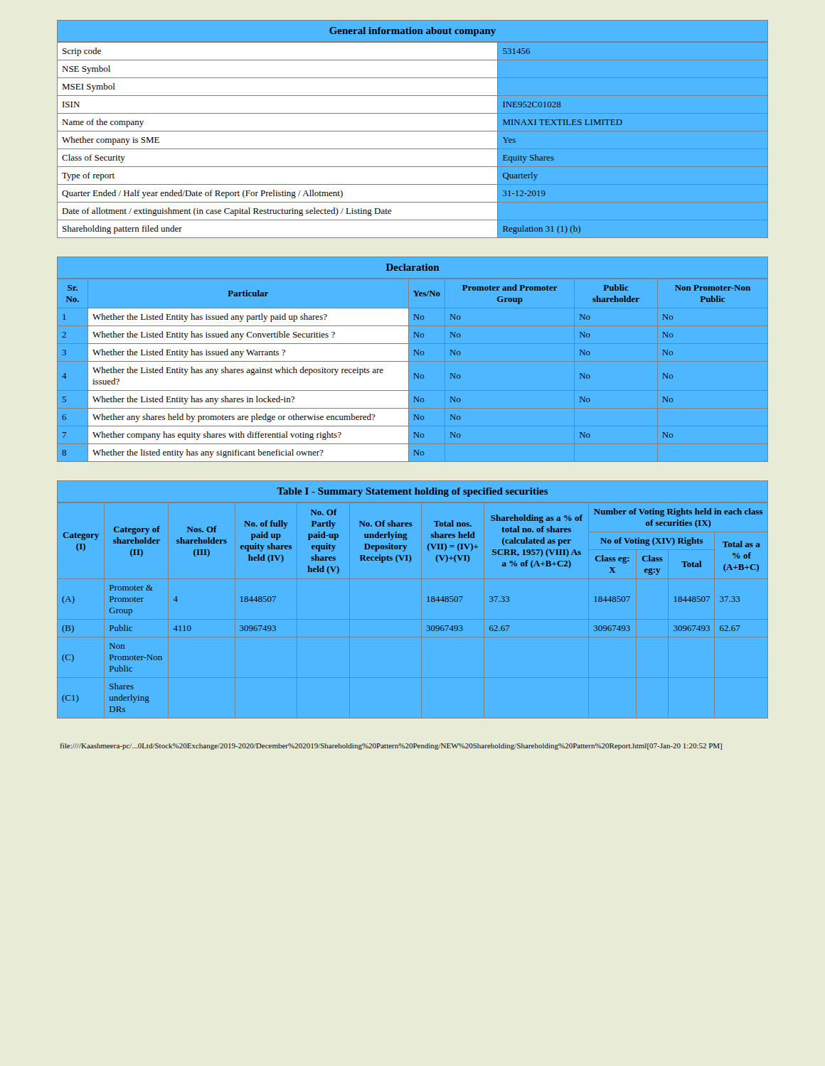General information about company
| Scrip code | 531456 |
| NSE Symbol | |
| MSEI Symbol | |
| ISIN | INE952C01028 |
| Name of the company | MINAXI TEXTILES LIMITED |
| Whether company is SME | Yes |
| Class of Security | Equity Shares |
| Type of report | Quarterly |
| Quarter Ended / Half year ended/Date of Report (For Prelisting / Allotment) | 31-12-2019 |
| Date of allotment / extinguishment (in case Capital Restructuring selected) / Listing Date | |
| Shareholding pattern filed under | Regulation 31 (1) (b) |
Declaration
| Sr. No. | Particular | Yes/No | Promoter and Promoter Group | Public shareholder | Non Promoter-Non Public |
| --- | --- | --- | --- | --- | --- |
| 1 | Whether the Listed Entity has issued any partly paid up shares? | No | No | No | No |
| 2 | Whether the Listed Entity has issued any Convertible Securities ? | No | No | No | No |
| 3 | Whether the Listed Entity has issued any Warrants ? | No | No | No | No |
| 4 | Whether the Listed Entity has any shares against which depository receipts are issued? | No | No | No | No |
| 5 | Whether the Listed Entity has any shares in locked-in? | No | No | No | No |
| 6 | Whether any shares held by promoters are pledge or otherwise encumbered? | No | No | | |
| 7 | Whether company has equity shares with differential voting rights? | No | No | No | No |
| 8 | Whether the listed entity has any significant beneficial owner? | No | | | |
Table I - Summary Statement holding of specified securities
| Category (I) | Category of shareholder (II) | Nos. Of shareholders (III) | No. of fully paid up equity shares held (IV) | No. Of Partly paid-up equity shares held (V) | No. Of shares underlying Depository Receipts (VI) | Total nos. shares held (VII) = (IV)+(V)+(VI) | Shareholding as a % of total no. of shares (calculated as per SCRR, 1957) (VIII) As a % of (A+B+C2) | Number of Voting Rights held in each class of securities (IX) |
| --- | --- | --- | --- | --- | --- | --- | --- | --- |
| No of Voting (XIV) Rights | Total as a % of (A+B+C) |
| Class eg: X | Class eg:y | Total |
| (A) | Promoter & Promoter Group | 4 | 18448507 | | | 18448507 | 37.33 | 18448507 | | 18448507 | 37.33 |
| (B) | Public | 4110 | 30967493 | | | 30967493 | 62.67 | 30967493 | | 30967493 | 62.67 |
| (C) | Non Promoter-Non Public | | | | | | | | | | |
| (C1) | Shares underlying DRs | | | | | | | | | | |
file:////Kaashmeera-pc/...0Ltd/Stock%20Exchange/2019-2020/December%202019/Shareholding%20Pattern%20Pending/NEW%20Shareholding/Shareholding%20Pattern%20Report.html[07-Jan-20 1:20:52 PM]